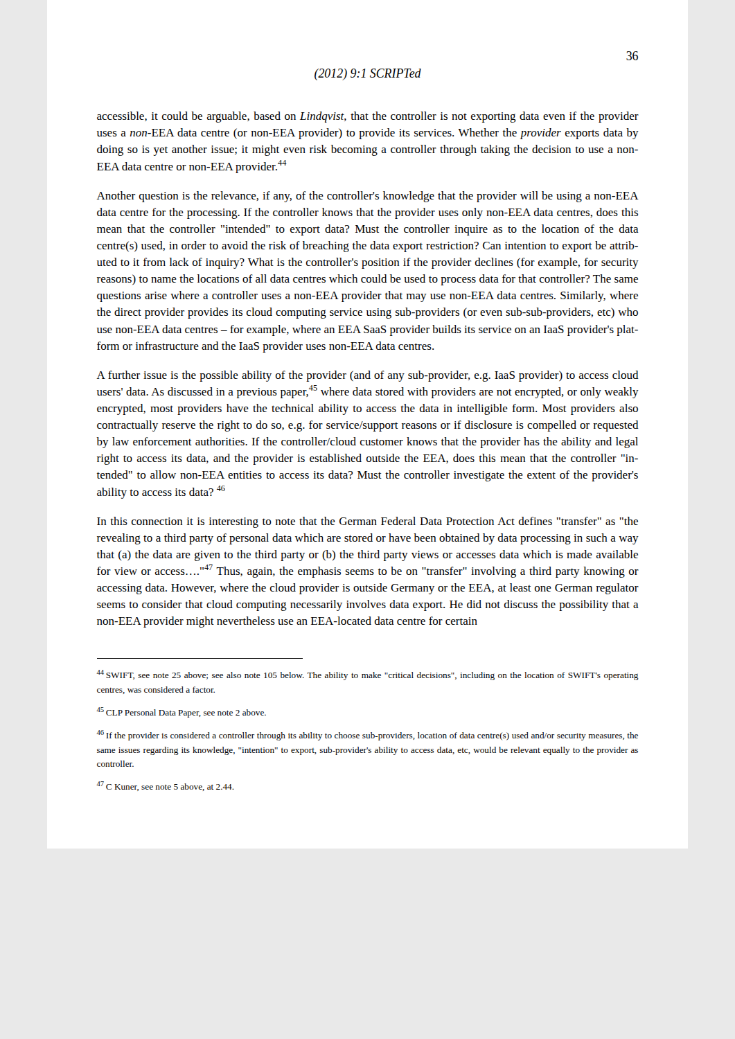36
(2012) 9:1 SCRIPTed
accessible, it could be arguable, based on Lindqvist, that the controller is not exporting data even if the provider uses a non-EEA data centre (or non-EEA provider) to provide its services. Whether the provider exports data by doing so is yet another issue; it might even risk becoming a controller through taking the decision to use a non-EEA data centre or non-EEA provider.44
Another question is the relevance, if any, of the controller's knowledge that the provider will be using a non-EEA data centre for the processing. If the controller knows that the provider uses only non-EEA data centres, does this mean that the controller "intended" to export data? Must the controller inquire as to the location of the data centre(s) used, in order to avoid the risk of breaching the data export restriction? Can intention to export be attributed to it from lack of inquiry? What is the controller's position if the provider declines (for example, for security reasons) to name the locations of all data centres which could be used to process data for that controller? The same questions arise where a controller uses a non-EEA provider that may use non-EEA data centres. Similarly, where the direct provider provides its cloud computing service using sub-providers (or even sub-sub-providers, etc) who use non-EEA data centres – for example, where an EEA SaaS provider builds its service on an IaaS provider's platform or infrastructure and the IaaS provider uses non-EEA data centres.
A further issue is the possible ability of the provider (and of any sub-provider, e.g. IaaS provider) to access cloud users' data. As discussed in a previous paper,45 where data stored with providers are not encrypted, or only weakly encrypted, most providers have the technical ability to access the data in intelligible form. Most providers also contractually reserve the right to do so, e.g. for service/support reasons or if disclosure is compelled or requested by law enforcement authorities. If the controller/cloud customer knows that the provider has the ability and legal right to access its data, and the provider is established outside the EEA, does this mean that the controller "intended" to allow non-EEA entities to access its data? Must the controller investigate the extent of the provider's ability to access its data? 46
In this connection it is interesting to note that the German Federal Data Protection Act defines "transfer" as "the revealing to a third party of personal data which are stored or have been obtained by data processing in such a way that (a) the data are given to the third party or (b) the third party views or accesses data which is made available for view or access…."47 Thus, again, the emphasis seems to be on "transfer" involving a third party knowing or accessing data. However, where the cloud provider is outside Germany or the EEA, at least one German regulator seems to consider that cloud computing necessarily involves data export. He did not discuss the possibility that a non-EEA provider might nevertheless use an EEA-located data centre for certain
44 SWIFT, see note 25 above; see also note 105 below. The ability to make "critical decisions", including on the location of SWIFT's operating centres, was considered a factor.
45 CLP Personal Data Paper, see note 2 above.
46 If the provider is considered a controller through its ability to choose sub-providers, location of data centre(s) used and/or security measures, the same issues regarding its knowledge, "intention" to export, sub-provider's ability to access data, etc, would be relevant equally to the provider as controller.
47 C Kuner, see note 5 above, at 2.44.